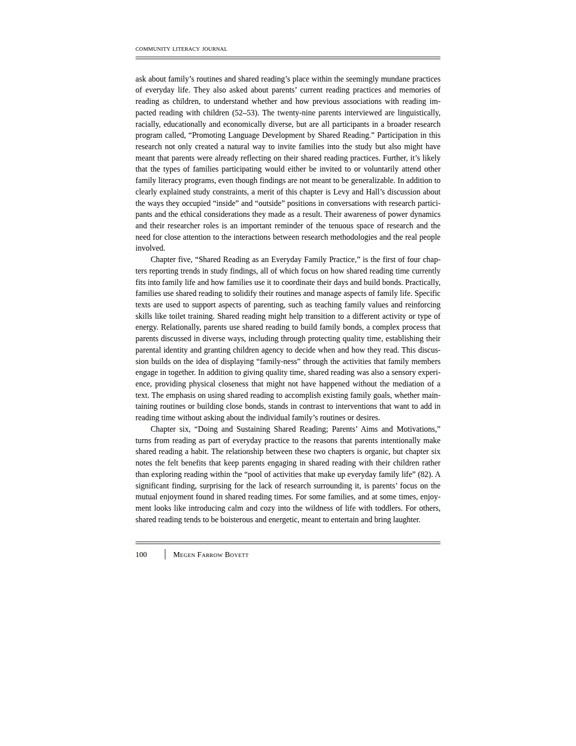community literacy journal
ask about family’s routines and shared reading’s place within the seemingly mundane practices of everyday life. They also asked about parents’ current reading practices and memories of reading as children, to understand whether and how previous associations with reading impacted reading with children (52–53). The twenty-nine parents interviewed are linguistically, racially, educationally and economically diverse, but are all participants in a broader research program called, “Promoting Language Development by Shared Reading.” Participation in this research not only created a natural way to invite families into the study but also might have meant that parents were already reflecting on their shared reading practices. Further, it’s likely that the types of families participating would either be invited to or voluntarily attend other family literacy programs, even though findings are not meant to be generalizable. In addition to clearly explained study constraints, a merit of this chapter is Levy and Hall’s discussion about the ways they occupied “inside” and “outside” positions in conversations with research participants and the ethical considerations they made as a result. Their awareness of power dynamics and their researcher roles is an important reminder of the tenuous space of research and the need for close attention to the interactions between research methodologies and the real people involved.
Chapter five, “Shared Reading as an Everyday Family Practice,” is the first of four chapters reporting trends in study findings, all of which focus on how shared reading time currently fits into family life and how families use it to coordinate their days and build bonds. Practically, families use shared reading to solidify their routines and manage aspects of family life. Specific texts are used to support aspects of parenting, such as teaching family values and reinforcing skills like toilet training. Shared reading might help transition to a different activity or type of energy. Relationally, parents use shared reading to build family bonds, a complex process that parents discussed in diverse ways, including through protecting quality time, establishing their parental identity and granting children agency to decide when and how they read. This discussion builds on the idea of displaying “family-ness” through the activities that family members engage in together. In addition to giving quality time, shared reading was also a sensory experience, providing physical closeness that might not have happened without the mediation of a text. The emphasis on using shared reading to accomplish existing family goals, whether maintaining routines or building close bonds, stands in contrast to interventions that want to add in reading time without asking about the individual family’s routines or desires.
Chapter six, “Doing and Sustaining Shared Reading; Parents’ Aims and Motivations,” turns from reading as part of everyday practice to the reasons that parents intentionally make shared reading a habit. The relationship between these two chapters is organic, but chapter six notes the felt benefits that keep parents engaging in shared reading with their children rather than exploring reading within the “pool of activities that make up everyday family life” (82). A significant finding, surprising for the lack of research surrounding it, is parents’ focus on the mutual enjoyment found in shared reading times. For some families, and at some times, enjoyment looks like introducing calm and cozy into the wildness of life with toddlers. For others, shared reading tends to be boisterous and energetic, meant to entertain and bring laughter.
100 Megen Farrow Boyett